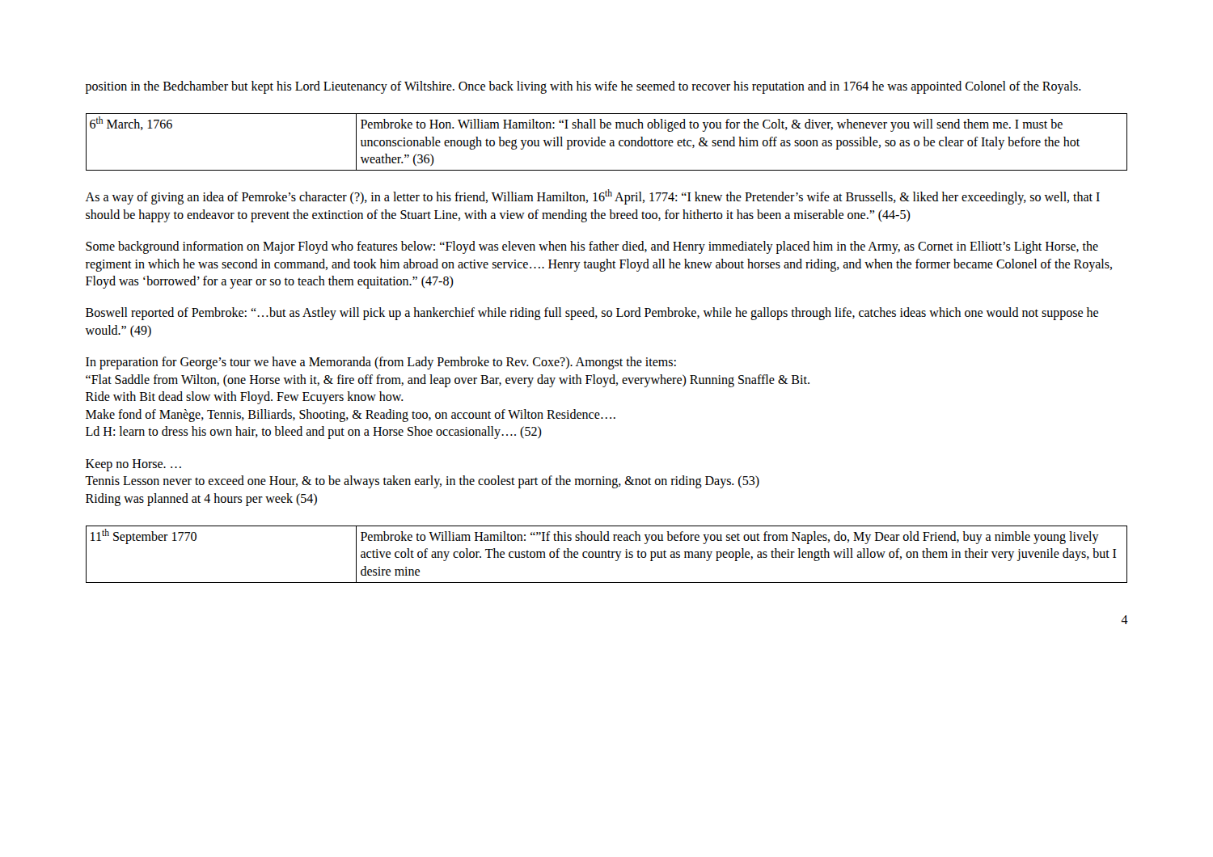position in the Bedchamber but kept his Lord Lieutenancy of Wiltshire. Once back living with his wife he seemed to recover his reputation and in 1764 he was appointed Colonel of the Royals.
| 6 th March, 1766 | Pembroke to Hon. William Hamilton: “I shall be much obliged to you for the Colt, & diver, whenever you will send them me. I must be unconscionable enough to beg you will provide a condottore etc, & send him off as soon as possible, so as o be clear of Italy before the hot weather.” (36) |
As a way of giving an idea of Pemroke’s character (?), in a letter to his friend, William Hamilton, 16th April, 1774: “I knew the Pretender’s wife at Brussells, & liked her exceedingly, so well, that I should be happy to endeavor to prevent the extinction of the Stuart Line, with a view of mending the breed too, for hitherto it has been a miserable one.” (44-5)
Some background information on Major Floyd who features below: “Floyd was eleven when his father died, and Henry immediately placed him in the Army, as Cornet in Elliott’s Light Horse, the regiment in which he was second in command, and took him abroad on active service…. Henry taught Floyd all he knew about horses and riding, and when the former became Colonel of the Royals, Floyd was ‘borrowed’ for a year or so to teach them equitation.” (47-8)
Boswell reported of Pembroke: “…but as Astley will pick up a hankerchief while riding full speed, so Lord Pembroke, while he gallops through life, catches ideas which one would not suppose he would.” (49)
In preparation for George’s tour we have a Memoranda (from Lady Pembroke to Rev. Coxe?). Amongst the items:
“Flat Saddle from Wilton, (one Horse with it, & fire off from, and leap over Bar, every day with Floyd, everywhere) Running Snaffle & Bit.
Ride with Bit dead slow with Floyd. Few Ecuyers know how.
Make fond of Manège, Tennis, Billiards, Shooting, & Reading too, on account of Wilton Residence….
Ld H: learn to dress his own hair, to bleed and put on a Horse Shoe occasionally…. (52)
Keep no Horse. …
Tennis Lesson never to exceed one Hour, & to be always taken early, in the coolest part of the morning, &not on riding Days. (53)
Riding was planned at 4 hours per week (54)
| 11 th September 1770 | Pembroke to William Hamilton: “”If this should reach you before you set out from Naples, do, My Dear old Friend, buy a nimble young lively active colt of any color. The custom of the country is to put as many people, as their length will allow of, on them in their very juvenile days, but I desire mine |
4